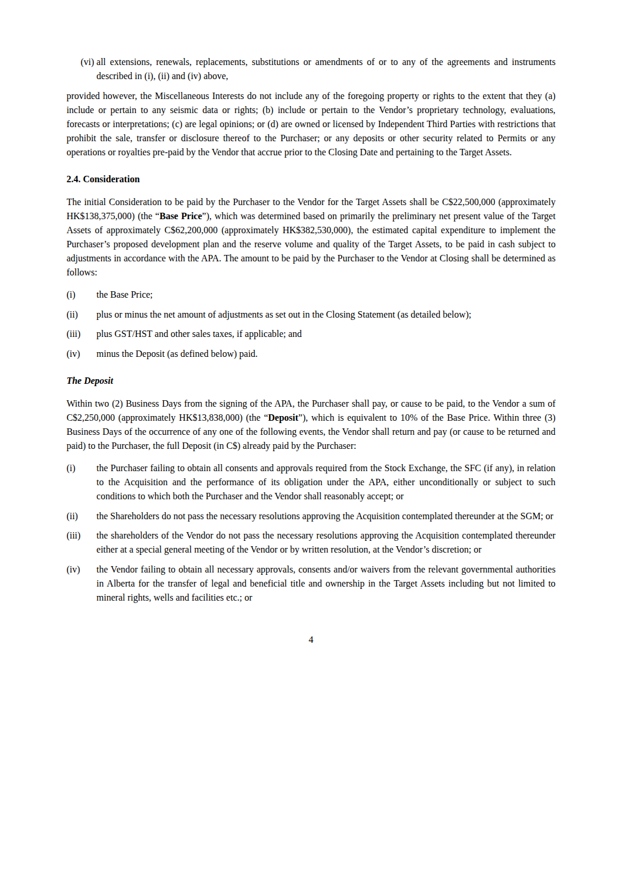(vi)
all extensions, renewals, replacements, substitutions or amendments of or to any of the agreements and instruments described in (i), (ii) and (iv) above,
provided however, the Miscellaneous Interests do not include any of the foregoing property or rights to the extent that they (a) include or pertain to any seismic data or rights; (b) include or pertain to the Vendor’s proprietary technology, evaluations, forecasts or interpretations; (c) are legal opinions; or (d) are owned or licensed by Independent Third Parties with restrictions that prohibit the sale, transfer or disclosure thereof to the Purchaser; or any deposits or other security related to Permits or any operations or royalties pre-paid by the Vendor that accrue prior to the Closing Date and pertaining to the Target Assets.
2.4. Consideration
The initial Consideration to be paid by the Purchaser to the Vendor for the Target Assets shall be C$22,500,000 (approximately HK$138,375,000) (the “Base Price”), which was determined based on primarily the preliminary net present value of the Target Assets of approximately C$62,200,000 (approximately HK$382,530,000), the estimated capital expenditure to implement the Purchaser’s proposed development plan and the reserve volume and quality of the Target Assets, to be paid in cash subject to adjustments in accordance with the APA. The amount to be paid by the Purchaser to the Vendor at Closing shall be determined as follows:
(i)
the Base Price;
(ii)
plus or minus the net amount of adjustments as set out in the Closing Statement (as detailed below);
(iii)
plus GST/HST and other sales taxes, if applicable; and
(iv)
minus the Deposit (as defined below) paid.
The Deposit
Within two (2) Business Days from the signing of the APA, the Purchaser shall pay, or cause to be paid, to the Vendor a sum of C$2,250,000 (approximately HK$13,838,000) (the “Deposit”), which is equivalent to 10% of the Base Price. Within three (3) Business Days of the occurrence of any one of the following events, the Vendor shall return and pay (or cause to be returned and paid) to the Purchaser, the full Deposit (in C$) already paid by the Purchaser:
(i)
the Purchaser failing to obtain all consents and approvals required from the Stock Exchange, the SFC (if any), in relation to the Acquisition and the performance of its obligation under the APA, either unconditionally or subject to such conditions to which both the Purchaser and the Vendor shall reasonably accept; or
(ii)
the Shareholders do not pass the necessary resolutions approving the Acquisition contemplated thereunder at the SGM; or
(iii)
the shareholders of the Vendor do not pass the necessary resolutions approving the Acquisition contemplated thereunder either at a special general meeting of the Vendor or by written resolution, at the Vendor’s discretion; or
(iv)
the Vendor failing to obtain all necessary approvals, consents and/or waivers from the relevant governmental authorities in Alberta for the transfer of legal and beneficial title and ownership in the Target Assets including but not limited to mineral rights, wells and facilities etc.; or
4